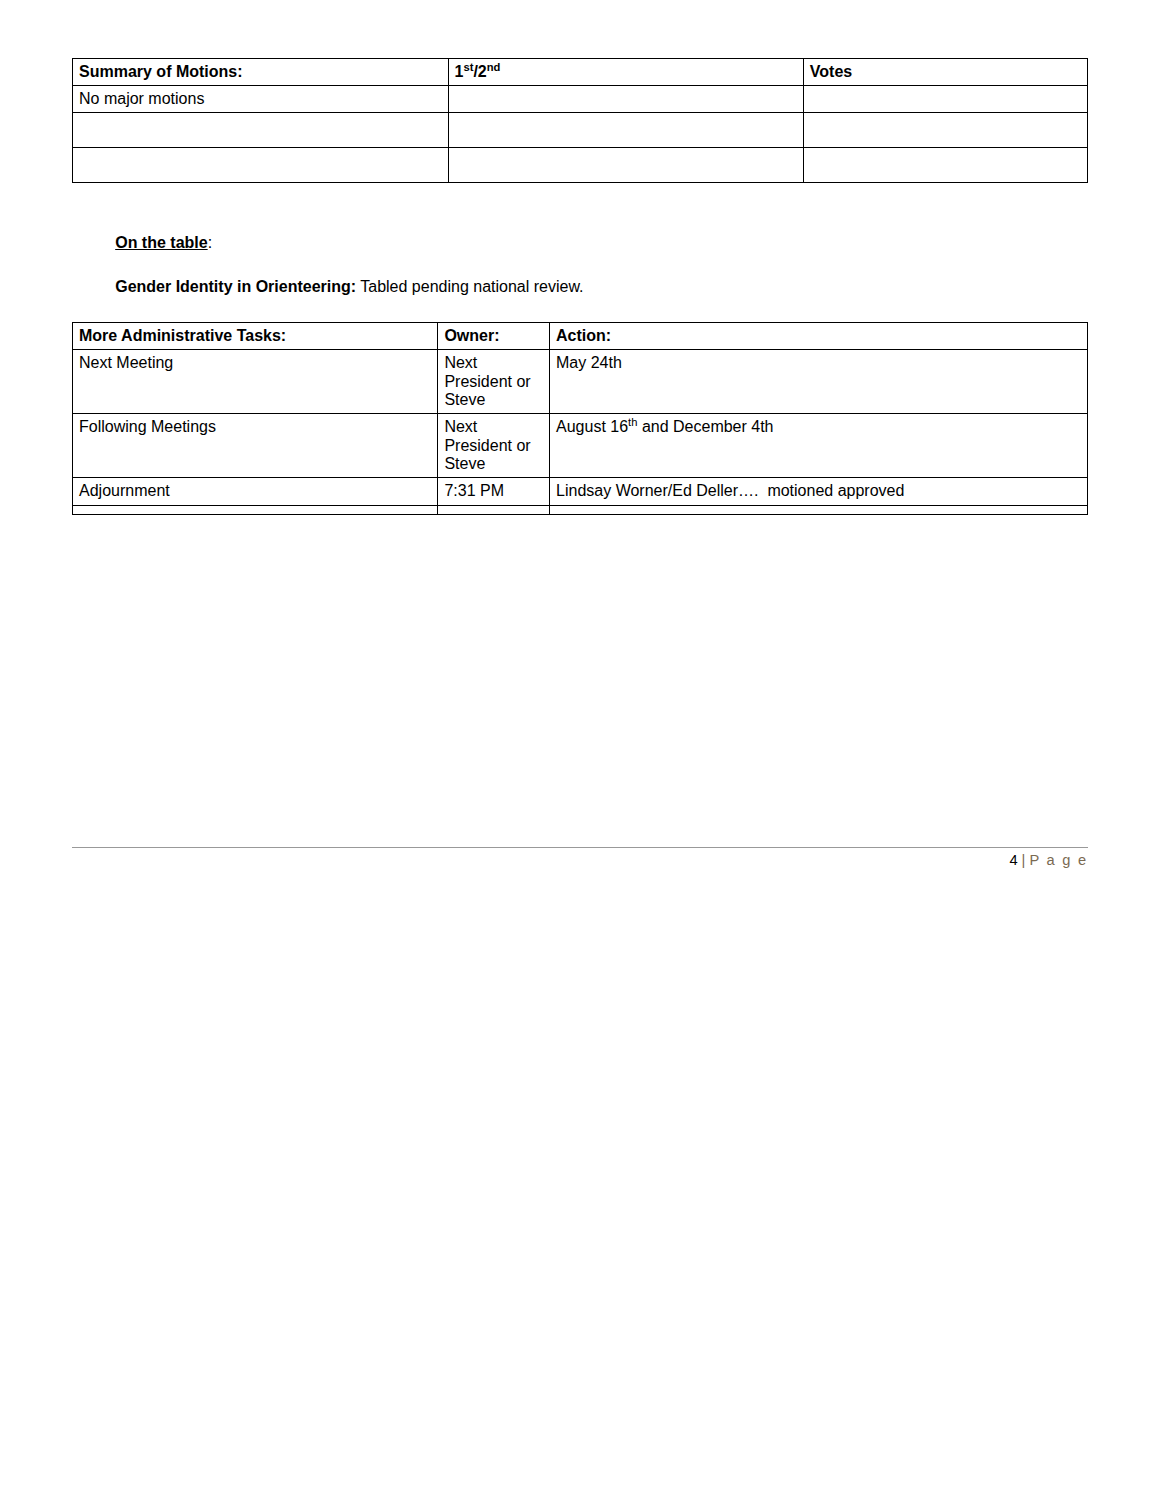| Summary of Motions: | 1 st /2 nd | Votes |
| --- | --- | --- |
| No major motions | | |
On the table:
Gender Identity in Orienteering: Tabled pending national review.
| More Administrative Tasks: | Owner: | Action: |
| --- | --- | --- |
| Next Meeting | Next President or Steve | May 24th |
| Following Meetings | Next President or Steve | August 16 th and December 4th |
| Adjournment | 7:31 PM | Lindsay Worner/Ed Deller…. motioned approved |
4 | P a g e